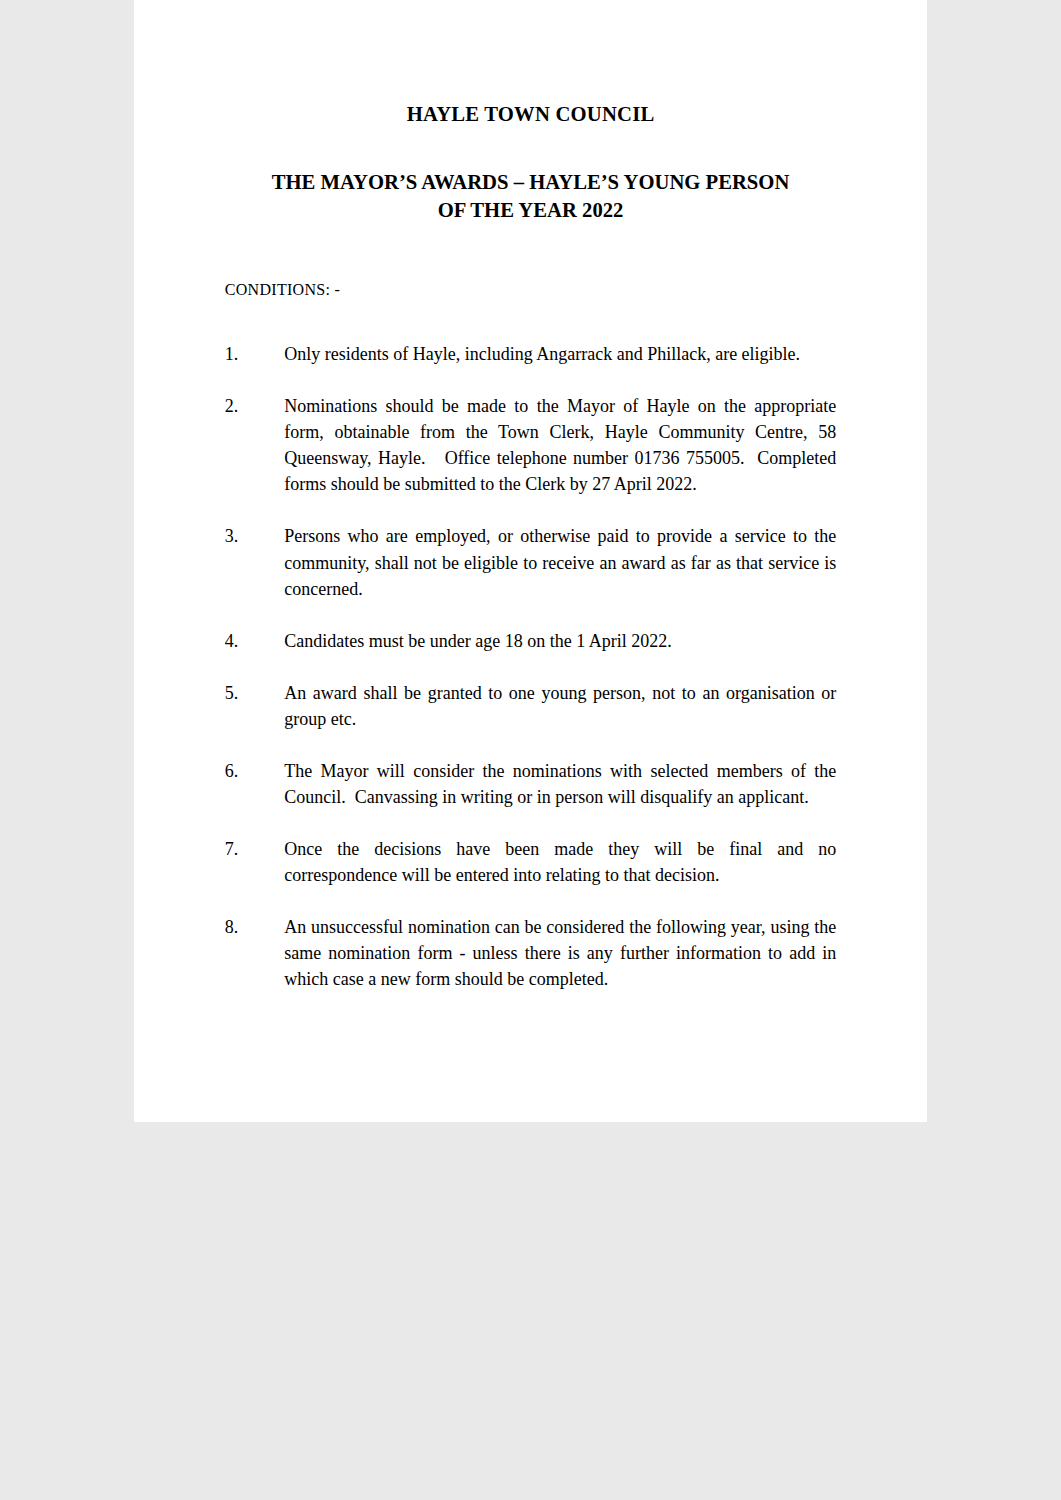HAYLE TOWN COUNCIL
THE MAYOR’S AWARDS – HAYLE’S YOUNG PERSON
OF THE YEAR 2022
CONDITIONS: -
1. Only residents of Hayle, including Angarrack and Phillack, are eligible.
2. Nominations should be made to the Mayor of Hayle on the appropriate form, obtainable from the Town Clerk, Hayle Community Centre, 58 Queensway, Hayle. Office telephone number 01736 755005. Completed forms should be submitted to the Clerk by 27 April 2022.
3. Persons who are employed, or otherwise paid to provide a service to the community, shall not be eligible to receive an award as far as that service is concerned.
4. Candidates must be under age 18 on the 1 April 2022.
5. An award shall be granted to one young person, not to an organisation or group etc.
6. The Mayor will consider the nominations with selected members of the Council. Canvassing in writing or in person will disqualify an applicant.
7. Once the decisions have been made they will be final and no correspondence will be entered into relating to that decision.
8. An unsuccessful nomination can be considered the following year, using the same nomination form - unless there is any further information to add in which case a new form should be completed.